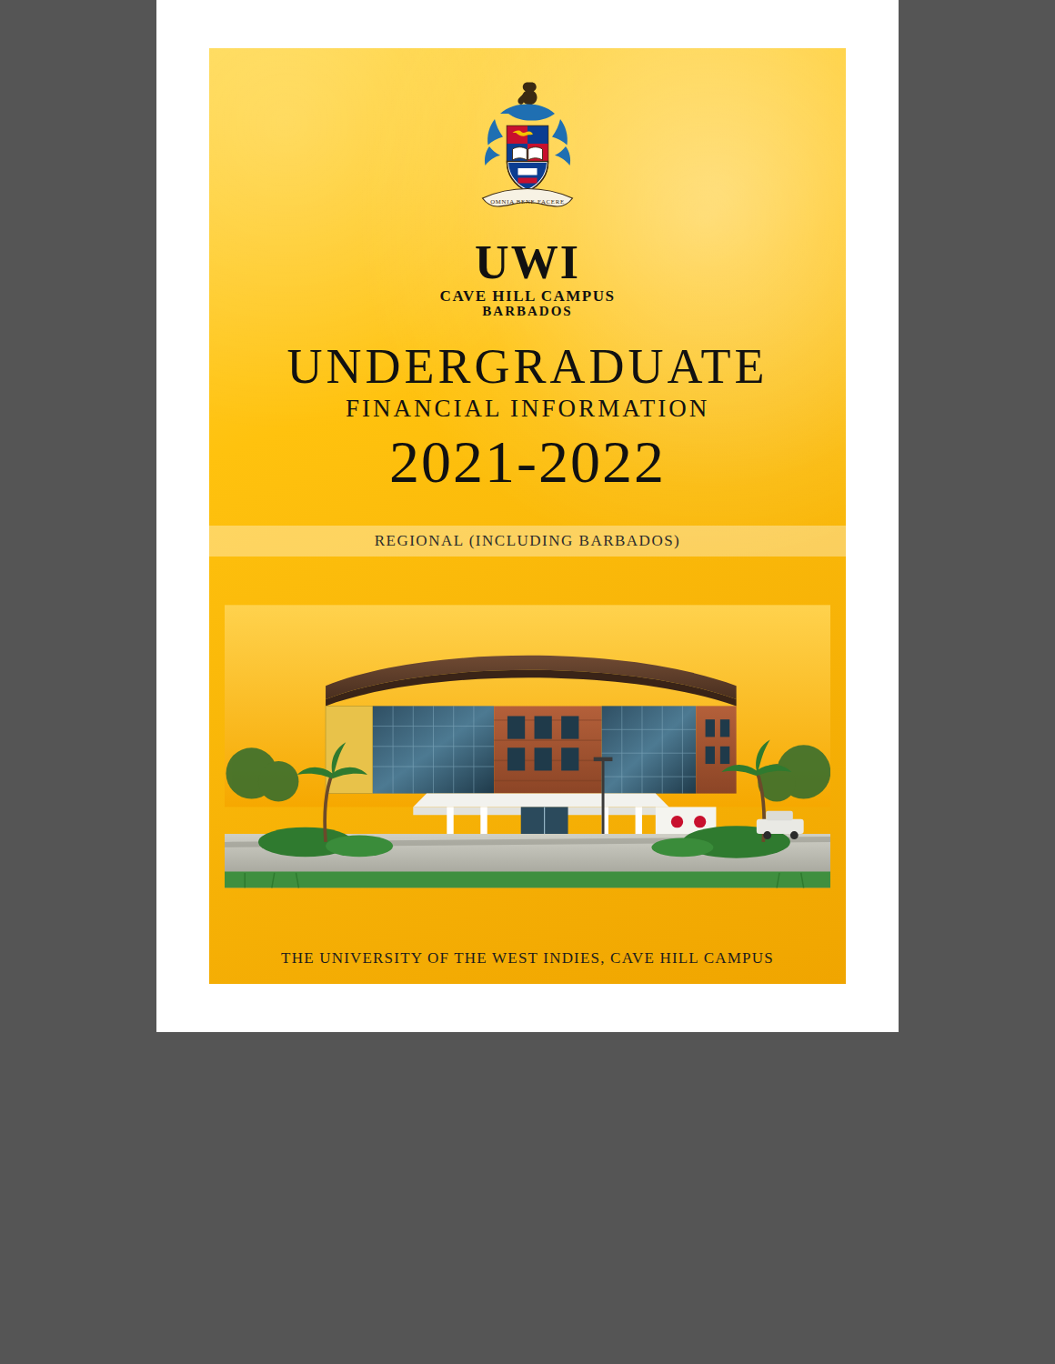OMNIA BENE FACERE
UWI CAVE HILL CAMPUS BARBADOS
UNDERGRADUATE FINANCIAL INFORMATION 2021-2022
Regional (including Barbados)
The University of the West Indies, Cave Hill Campus